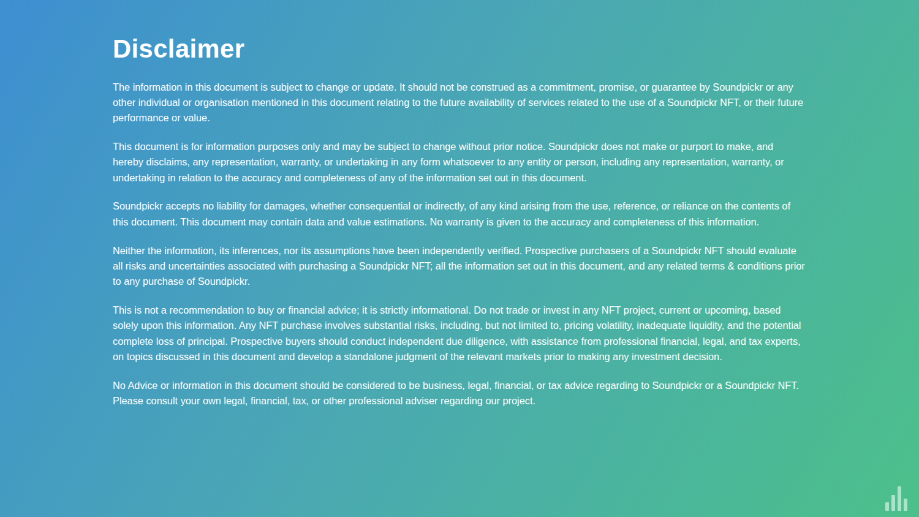Disclaimer
The information in this document is subject to change or update. It should not be construed as a commitment, promise, or guarantee by Soundpickr or any other individual or organisation mentioned in this document relating to the future availability of services related to the use of a Soundpickr NFT, or their future performance or value.
This document is for information purposes only and may be subject to change without prior notice. Soundpickr does not make or purport to make, and hereby disclaims, any representation, warranty, or undertaking in any form whatsoever to any entity or person, including any representation, warranty, or undertaking in relation to the accuracy and completeness of any of the information set out in this document.
Soundpickr accepts no liability for damages, whether consequential or indirectly, of any kind arising from the use, reference, or reliance on the contents of this document. This document may contain data and value estimations. No warranty is given to the accuracy and completeness of this information.
Neither the information, its inferences, nor its assumptions have been independently verified. Prospective purchasers of a Soundpickr NFT should evaluate all risks and uncertainties associated with purchasing a Soundpickr NFT; all the information set out in this document, and any related terms & conditions prior to any purchase of Soundpickr.
This is not a recommendation to buy or financial advice; it is strictly informational. Do not trade or invest in any NFT project, current or upcoming, based solely upon this information. Any NFT purchase involves substantial risks, including, but not limited to, pricing volatility, inadequate liquidity, and the potential complete loss of principal. Prospective buyers should conduct independent due diligence, with assistance from professional financial, legal, and tax experts, on topics discussed in this document and develop a standalone judgment of the relevant markets prior to making any investment decision.
No Advice or information in this document should be considered to be business, legal, financial, or tax advice regarding to Soundpickr or a Soundpickr NFT. Please consult your own legal, financial, tax, or other professional adviser regarding our project.